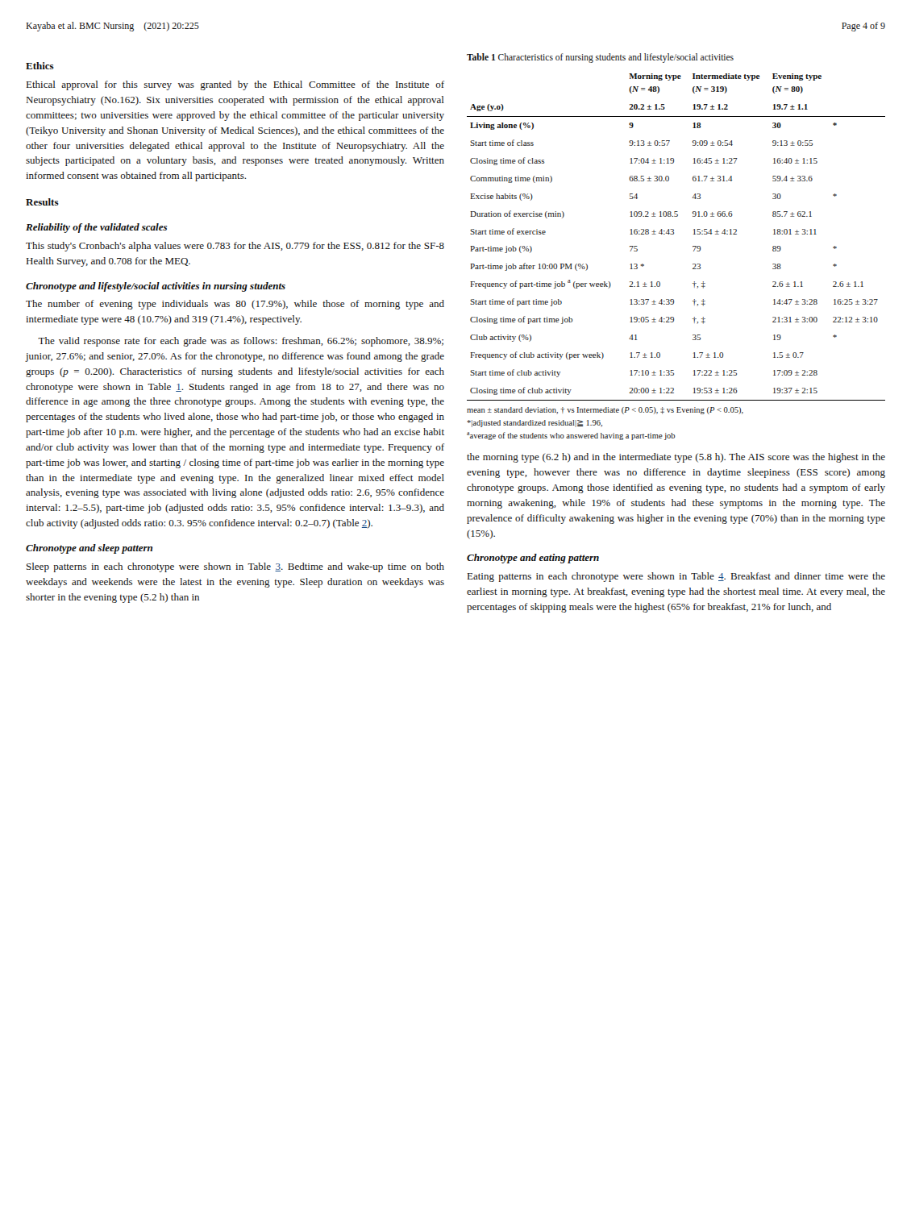Kayaba et al. BMC Nursing (2021) 20:225 Page 4 of 9
Ethics
Ethical approval for this survey was granted by the Ethical Committee of the Institute of Neuropsychiatry (No.162). Six universities cooperated with permission of the ethical approval committees; two universities were approved by the ethical committee of the particular university (Teikyo University and Shonan University of Medical Sciences), and the ethical committees of the other four universities delegated ethical approval to the Institute of Neuropsychiatry. All the subjects participated on a voluntary basis, and responses were treated anonymously. Written informed consent was obtained from all participants.
Results
Reliability of the validated scales
This study's Cronbach's alpha values were 0.783 for the AIS, 0.779 for the ESS, 0.812 for the SF-8 Health Survey, and 0.708 for the MEQ.
Chronotype and lifestyle/social activities in nursing students
The number of evening type individuals was 80 (17.9%), while those of morning type and intermediate type were 48 (10.7%) and 319 (71.4%), respectively.
The valid response rate for each grade was as follows: freshman, 66.2%; sophomore, 38.9%; junior, 27.6%; and senior, 27.0%. As for the chronotype, no difference was found among the grade groups (p = 0.200). Characteristics of nursing students and lifestyle/social activities for each chronotype were shown in Table 1. Students ranged in age from 18 to 27, and there was no difference in age among the three chronotype groups. Among the students with evening type, the percentages of the students who lived alone, those who had part-time job, or those who engaged in part-time job after 10 p.m. were higher, and the percentage of the students who had an excise habit and/or club activity was lower than that of the morning type and intermediate type. Frequency of part-time job was lower, and starting / closing time of part-time job was earlier in the morning type than in the intermediate type and evening type. In the generalized linear mixed effect model analysis, evening type was associated with living alone (adjusted odds ratio: 2.6, 95% confidence interval: 1.2–5.5), part-time job (adjusted odds ratio: 3.5, 95% confidence interval: 1.3–9.3), and club activity (adjusted odds ratio: 0.3. 95% confidence interval: 0.2–0.7) (Table 2).
Chronotype and sleep pattern
Sleep patterns in each chronotype were shown in Table 3. Bedtime and wake-up time on both weekdays and weekends were the latest in the evening type. Sleep duration on weekdays was shorter in the evening type (5.2 h) than in
Table 1 Characteristics of nursing students and lifestyle/social activities
| | Morning type ( N = 48) | Intermediate type ( N = 319) | Evening type ( N = 80) | |
| --- | --- | --- | --- | --- |
| Age (y.o) | 20.2 ± 1.5 | 19.7 ± 1.2 | 19.7 ± 1.1 | |
| Living alone (%) | 9 | 18 | 30 | * |
| Start time of class | 9:13 ± 0:57 | 9:09 ± 0:54 | 9:13 ± 0:55 | |
| Closing time of class | 17:04 ± 1:19 | 16:45 ± 1:27 | 16:40 ± 1:15 | |
| Commuting time (min) | 68.5 ± 30.0 | 61.7 ± 31.4 | 59.4 ± 33.6 | |
| Excise habits (%) | 54 | 43 | 30 | * |
| Duration of exercise (min) | 109.2 ± 108.5 | 91.0 ± 66.6 | 85.7 ± 62.1 | |
| Start time of exercise | 16:28 ± 4:43 | 15:54 ± 4:12 | 18:01 ± 3:11 | |
| Part-time job (%) | 75 | 79 | 89 | * |
| Part-time job after 10:00 PM (%) | 13 * | 23 | 38 | * |
| Frequency of part-time job a (per week) | 2.1 ± 1.0 | †, ‡ | 2.6 ± 1.1 | 2.6 ± 1.1 |
| Start time of part time job | 13:37 ± 4:39 | †, ‡ | 14:47 ± 3:28 | 16:25 ± 3:27 |
| Closing time of part time job | 19:05 ± 4:29 | †, ‡ | 21:31 ± 3:00 | 22:12 ± 3:10 |
| Club activity (%) | 41 | 35 | 19 | * |
| Frequency of club activity (per week) | 1.7 ± 1.0 | 1.7 ± 1.0 | 1.5 ± 0.7 | |
| Start time of club activity | 17:10 ± 1:35 | 17:22 ± 1:25 | 17:09 ± 2:28 | |
| Closing time of club activity | 20:00 ± 1:22 | 19:53 ± 1:26 | 19:37 ± 2:15 | |
mean ± standard deviation, † vs Intermediate (P < 0.05), ‡ vs Evening (P < 0.05),
*|adjusted standardized residual|≧ 1.96,
aaverage of the students who answered having a part-time job
the morning type (6.2 h) and in the intermediate type (5.8 h). The AIS score was the highest in the evening type, however there was no difference in daytime sleepiness (ESS score) among chronotype groups. Among those identified as evening type, no students had a symptom of early morning awakening, while 19% of students had these symptoms in the morning type. The prevalence of difficulty awakening was higher in the evening type (70%) than in the morning type (15%).
Chronotype and eating pattern
Eating patterns in each chronotype were shown in Table 4. Breakfast and dinner time were the earliest in morning type. At breakfast, evening type had the shortest meal time. At every meal, the percentages of skipping meals were the highest (65% for breakfast, 21% for lunch, and